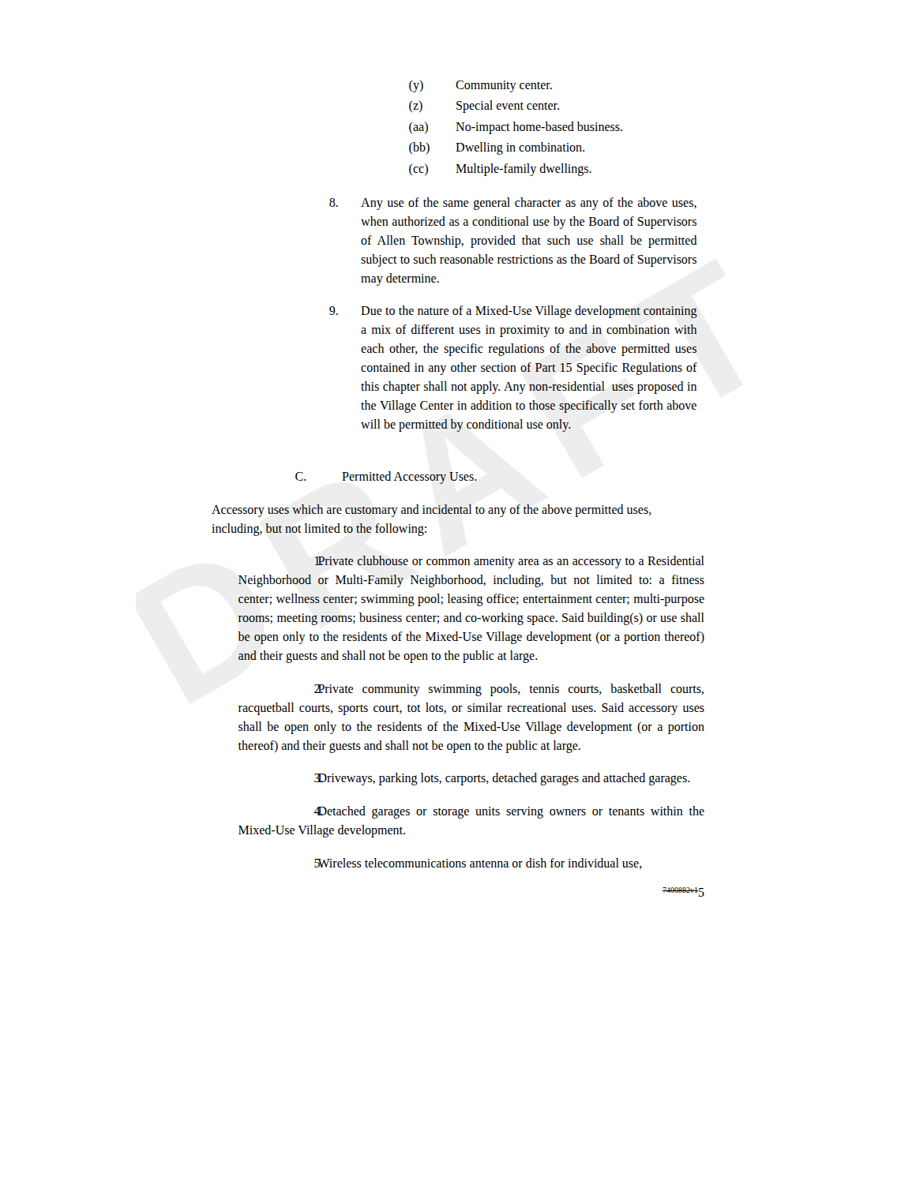DRAFT
(y) Community center.
(z) Special event center.
(aa) No-impact home-based business.
(bb) Dwelling in combination.
(cc) Multiple-family dwellings.
8. Any use of the same general character as any of the above uses, when authorized as a conditional use by the Board of Supervisors of Allen Township, provided that such use shall be permitted subject to such reasonable restrictions as the Board of Supervisors may determine.
9. Due to the nature of a Mixed-Use Village development containing a mix of different uses in proximity to and in combination with each other, the specific regulations of the above permitted uses contained in any other section of Part 15 Specific Regulations of this chapter shall not apply. Any non-residential uses proposed in the Village Center in addition to those specifically set forth above will be permitted by conditional use only.
C. Permitted Accessory Uses.
Accessory uses which are customary and incidental to any of the above permitted uses, including, but not limited to the following:
1. Private clubhouse or common amenity area as an accessory to a Residential Neighborhood or Multi-Family Neighborhood, including, but not limited to: a fitness center; wellness center; swimming pool; leasing office; entertainment center; multi-purpose rooms; meeting rooms; business center; and co-working space. Said building(s) or use shall be open only to the residents of the Mixed-Use Village development (or a portion thereof) and their guests and shall not be open to the public at large.
2. Private community swimming pools, tennis courts, basketball courts, racquetball courts, sports court, tot lots, or similar recreational uses. Said accessory uses shall be open only to the residents of the Mixed-Use Village development (or a portion thereof) and their guests and shall not be open to the public at large.
3. Driveways, parking lots, carports, detached garages and attached garages.
4. Detached garages or storage units serving owners or tenants within the Mixed-Use Village development.
5. Wireless telecommunications antenna or dish for individual use,
7400882v15